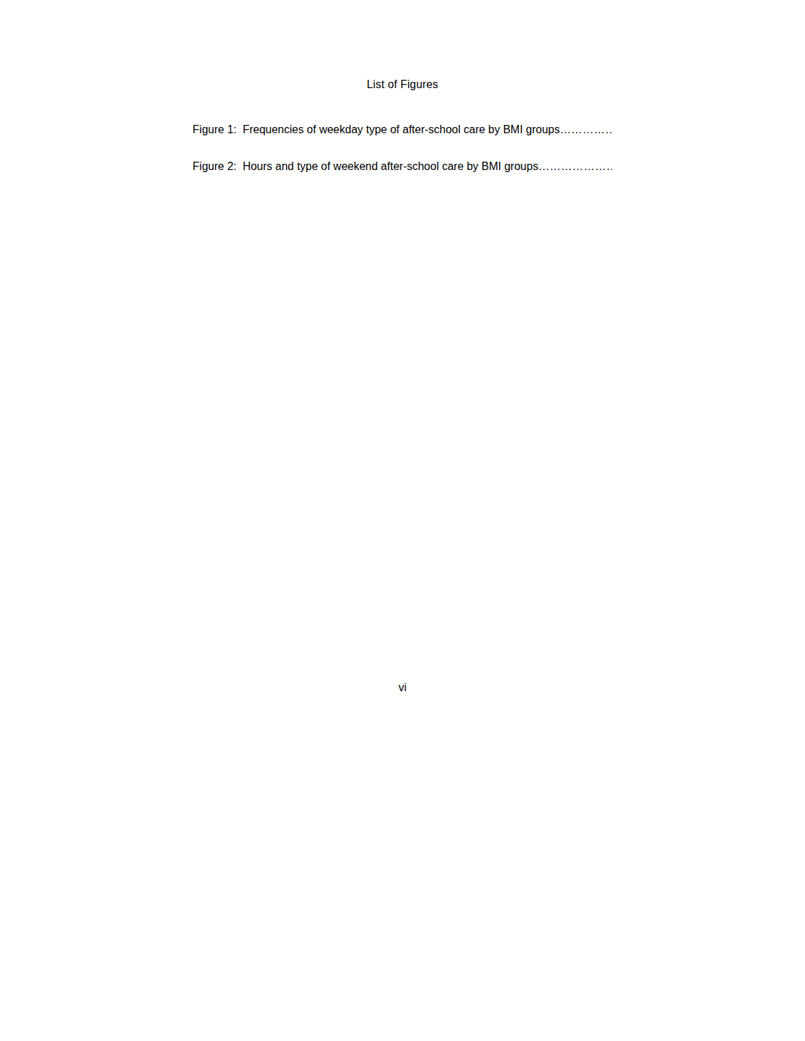List of Figures
Figure 1: Frequencies of weekday type of after-school care by BMI groups…………………………………………21
Figure 2: Hours and type of weekend after-school care by BMI groups……………………………………………………22
vi